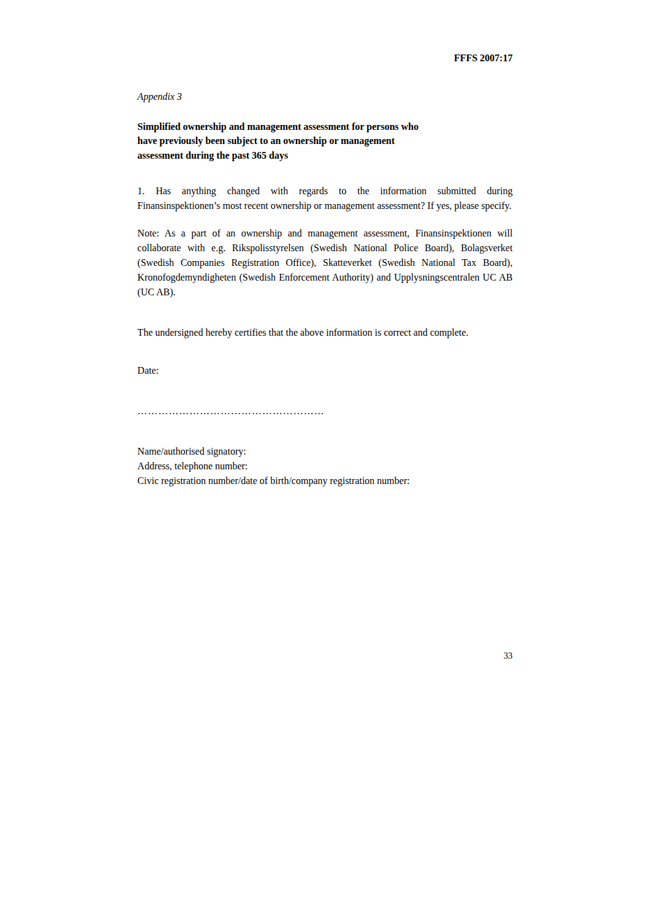FFFS 2007:17
Appendix 3
Simplified ownership and management assessment for persons who have previously been subject to an ownership or management assessment during the past 365 days
1. Has anything changed with regards to the information submitted during Finansinspektionen’s most recent ownership or management assessment? If yes, please specify.
Note: As a part of an ownership and management assessment, Finansinspektionen will collaborate with e.g. Rikspolisstyrelsen (Swedish National Police Board), Bolagsverket (Swedish Companies Registration Office), Skatteverket (Swedish National Tax Board), Kronofogdemyndigheten (Swedish Enforcement Authority) and Upplysningscentralen UC AB (UC AB).
The undersigned hereby certifies that the above information is correct and complete.
Date:
………………………………………………
Name/authorised signatory:
Address, telephone number:
Civic registration number/date of birth/company registration number:
33